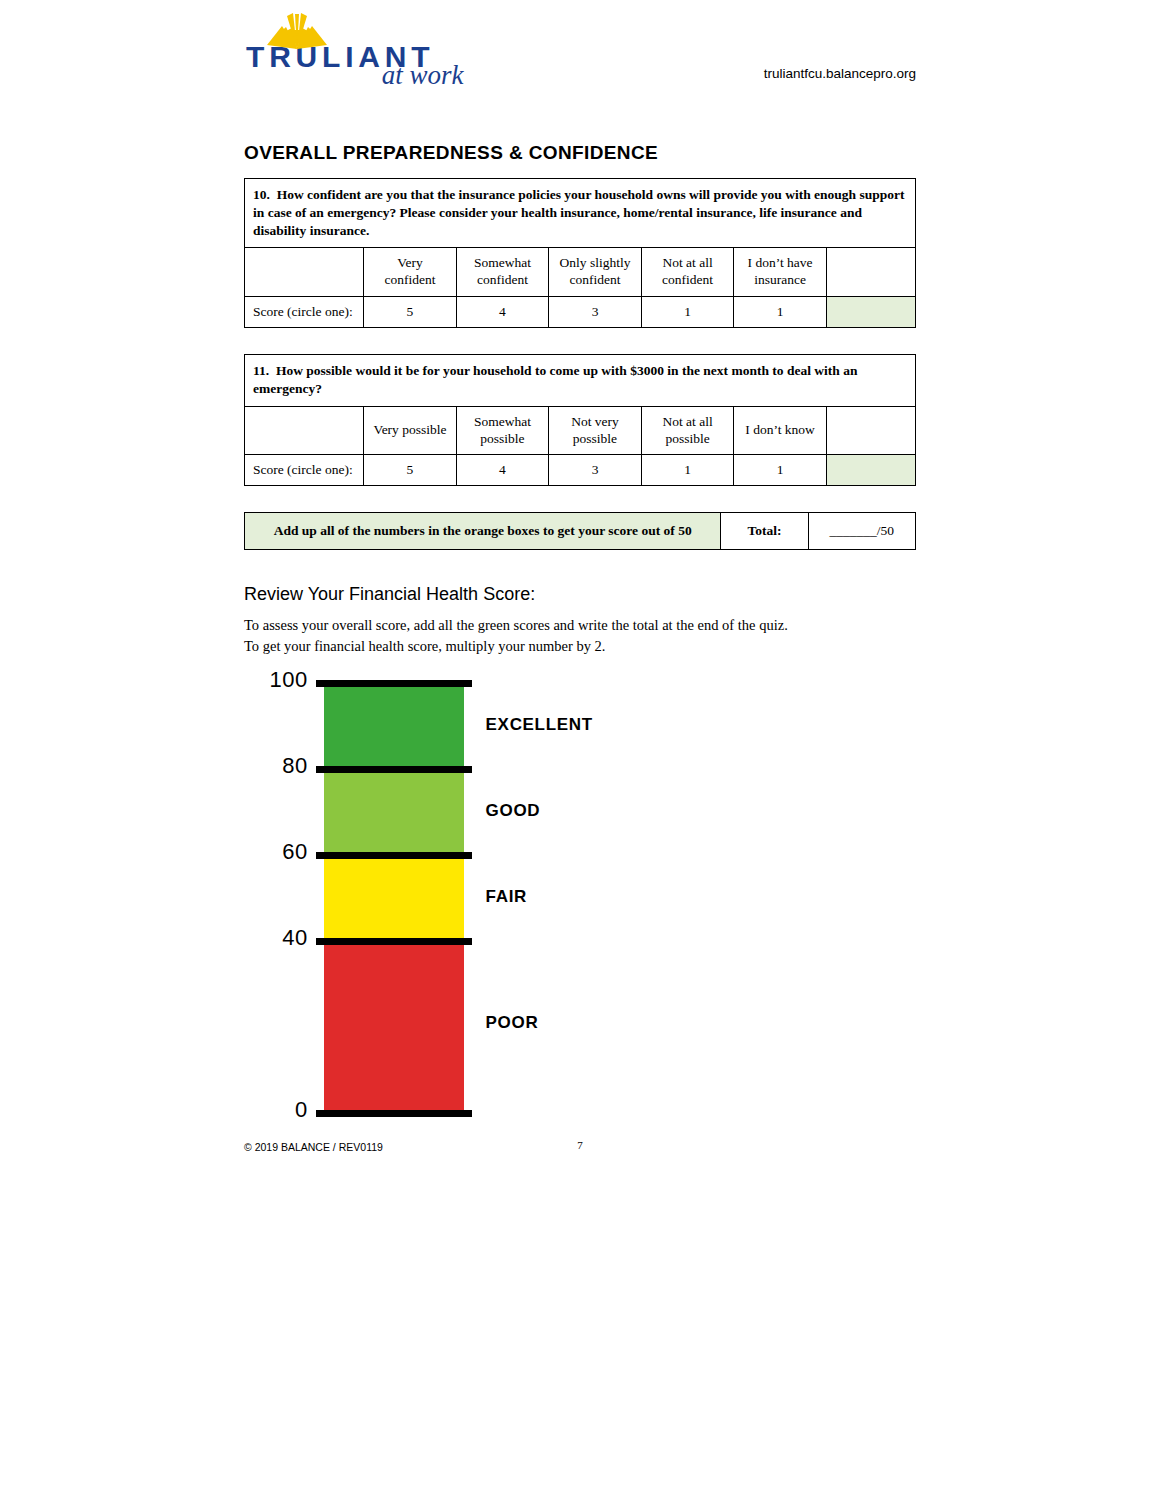TRULIANT
at work
truliantfcu.balancepro.org
OVERALL PREPAREDNESS & CONFIDENCE
| 10. How confident are you that the insurance policies your household owns will provide you with enough support in case of an emergency? Please consider your health insurance, home/rental insurance, life insurance and disability insurance. |
| | Very confident | Somewhat confident | Only slightly confident | Not at all confident | I don’t have insurance | |
| Score (circle one): | 5 | 4 | 3 | 1 | 1 | |
| 11. How possible would it be for your household to come up with $3000 in the next month to deal with an emergency? |
| | Very possible | Somewhat possible | Not very possible | Not at all possible | I don’t know | |
| Score (circle one): | 5 | 4 | 3 | 1 | 1 | |
| Add up all of the numbers in the orange boxes to get your score out of 50 | Total: | _______/50 |
Review Your Financial Health Score:
To assess your overall score, add all the green scores and write the total at the end of the quiz.
To get your financial health score, multiply your number by 2.
100
80
60
40
0
EXCELLENT
GOOD
FAIR
POOR
© 2019 BALANCE / REV0119
7